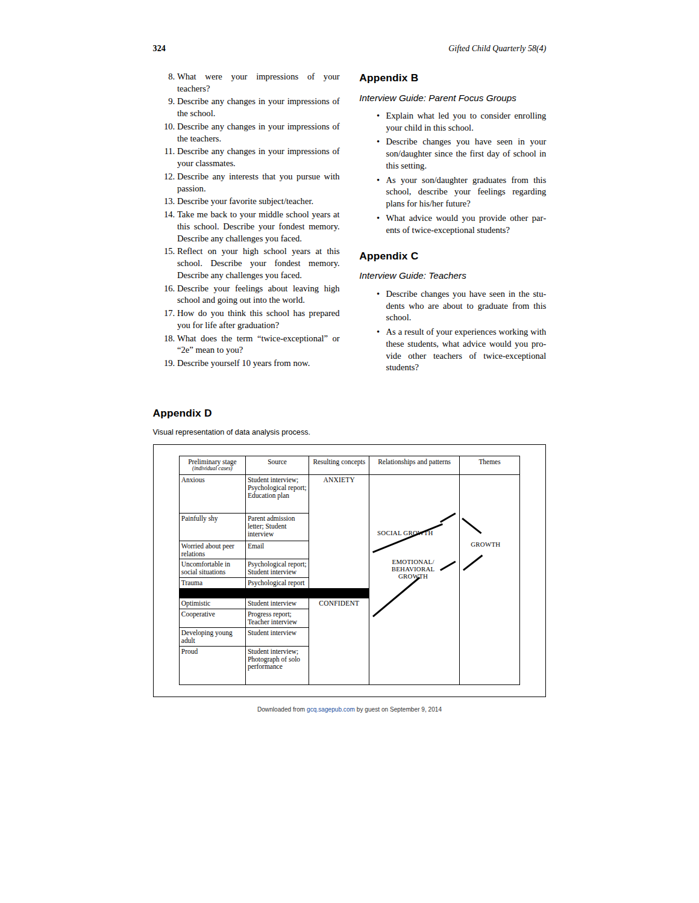324 Gifted Child Quarterly 58(4)
What were your impressions of your teachers?
Describe any changes in your impressions of the school.
Describe any changes in your impressions of the teachers.
Describe any changes in your impressions of your classmates.
Describe any interests that you pursue with passion.
Describe your favorite subject/teacher.
Take me back to your middle school years at this school. Describe your fondest memory. Describe any challenges you faced.
Reflect on your high school years at this school. Describe your fondest memory. Describe any challenges you faced.
Describe your feelings about leaving high school and going out into the world.
How do you think this school has prepared you for life after graduation?
What does the term “twice-exceptional” or “2e” mean to you?
Describe yourself 10 years from now.
Appendix B
Interview Guide: Parent Focus Groups
Explain what led you to consider enrolling your child in this school.
Describe changes you have seen in your son/daughter since the first day of school in this setting.
As your son/daughter graduates from this school, describe your feelings regarding plans for his/her future?
What advice would you provide other parents of twice-exceptional students?
Appendix C
Interview Guide: Teachers
Describe changes you have seen in the students who are about to graduate from this school.
As a result of your experiences working with these students, what advice would you provide other teachers of twice-exceptional students?
Appendix D
Visual representation of data analysis process.
| Preliminary stage (individual cases) | Source | Resulting concepts | Relationships and patterns | Themes |
| --- | --- | --- | --- | --- |
| Anxious | Student interview; Psychological report; Education plan | ANXIETY | SOCIAL GROWTH EMOTIONAL/ BEHAVIORAL GROWTH | GROWTH |
| Painfully shy | Parent admission letter; Student interview |
| Worried about peer relations | Email |
| Uncomfortable in social situations | Psychological report; Student interview |
| Trauma | Psychological report |
| Optimistic | Student interview | CONFIDENT |
| Cooperative | Progress report; Teacher interview |
| Developing young adult | Student interview |
| Proud | Student interview; Photograph of solo performance |
Downloaded from gcq.sagepub.com by guest on September 9, 2014